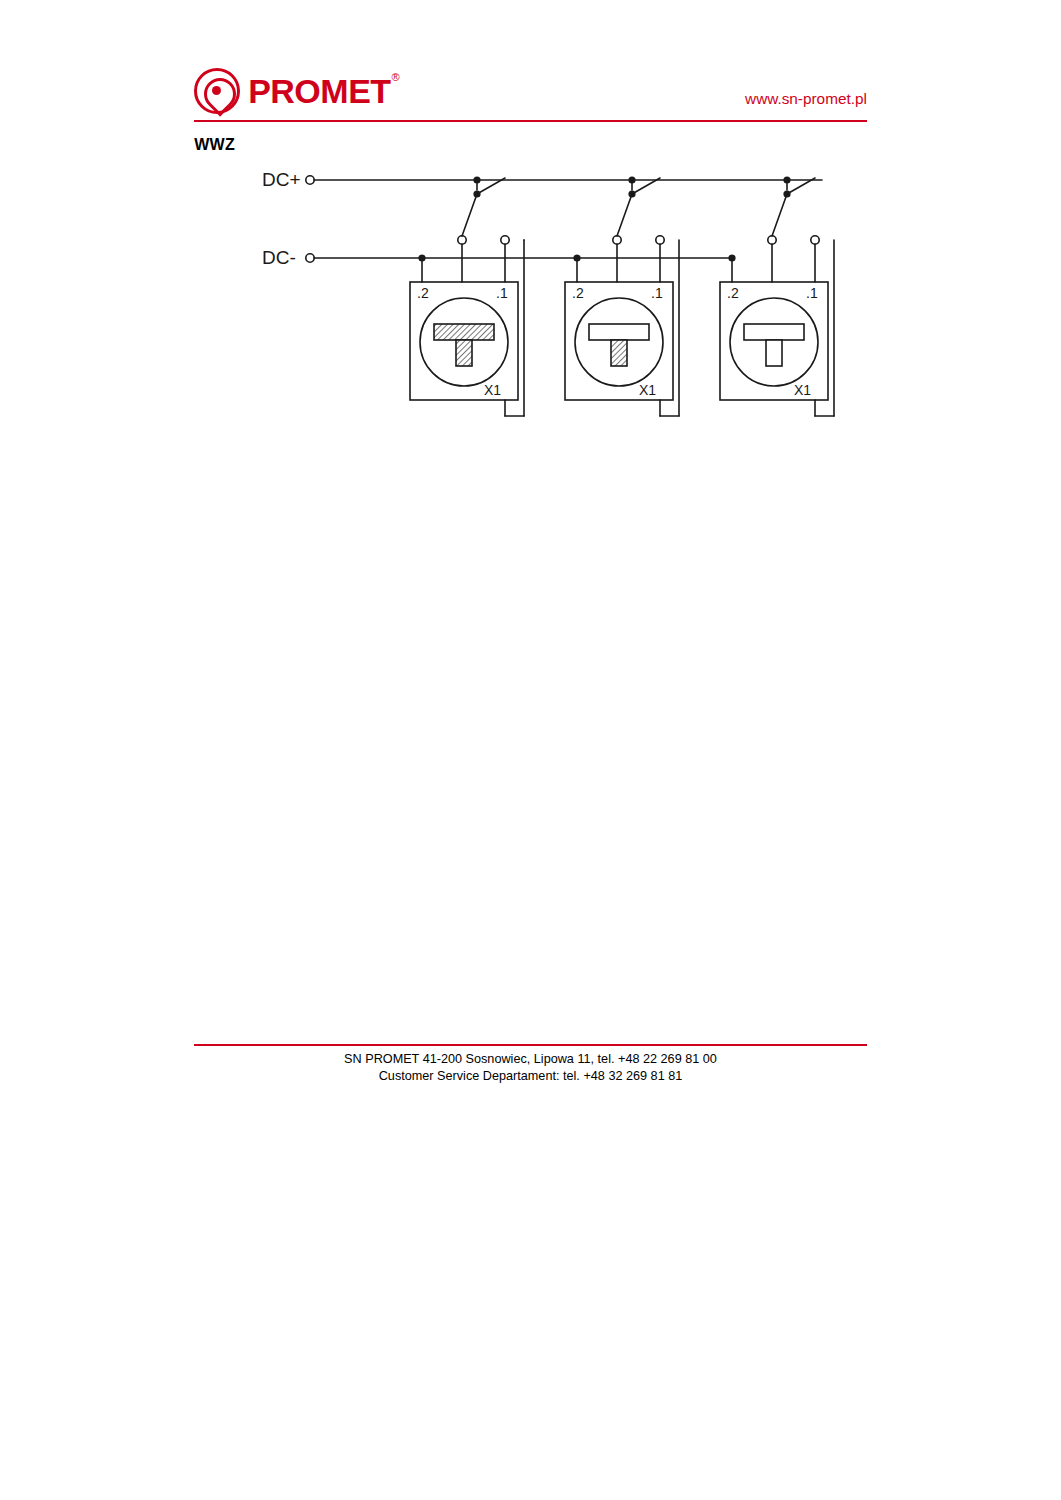PROMET®
www.sn-promet.pl
WWZ
DC+ DC- .2 .1 X1 .2 .1 X1 .2 .1 X1
SN PROMET 41-200 Sosnowiec, Lipowa 11, tel. +48 22 269 81 00
Customer Service Departament: tel. +48 32 269 81 81